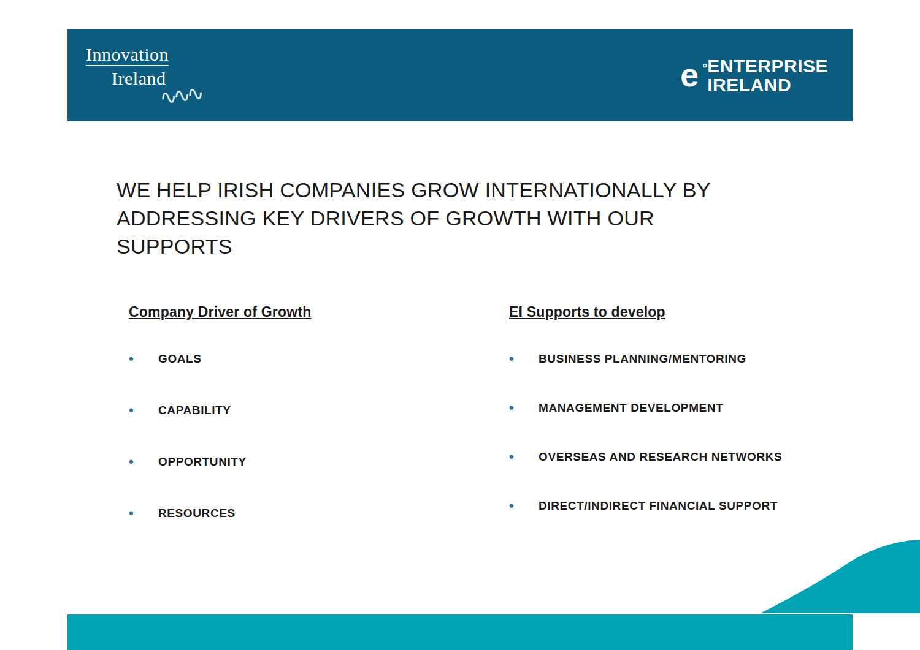Innovation Ireland ∿∿∿
e° ENTERPRISE
IRELAND
WE HELP IRISH COMPANIES GROW INTERNATIONALLY BY ADDRESSING KEY DRIVERS OF GROWTH WITH OUR SUPPORTS
Company Driver of Growth
GOALS
CAPABILITY
OPPORTUNITY
RESOURCES
EI Supports to develop
BUSINESS PLANNING/MENTORING
MANAGEMENT DEVELOPMENT
OVERSEAS AND RESEARCH NETWORKS
DIRECT/INDIRECT FINANCIAL SUPPORT